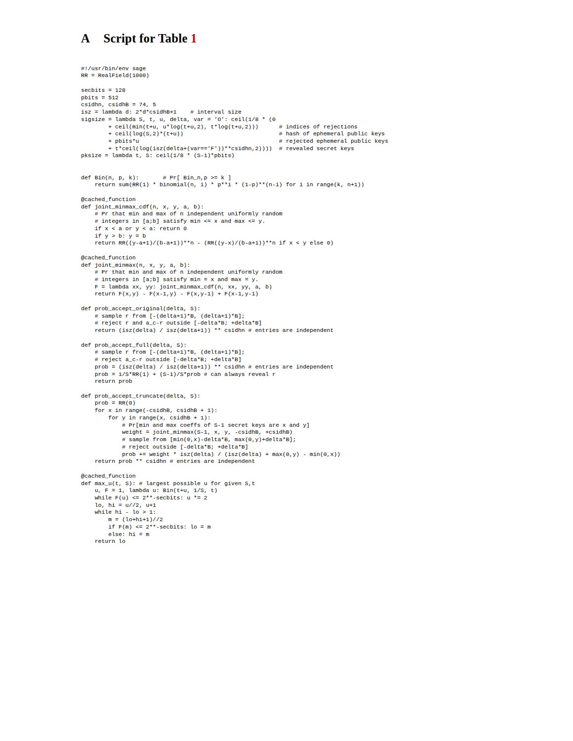AScript for Table 1
#!/usr/bin/env sage
RR = RealField(1000)

secbits = 128
pbits = 512
csidhn, csidhB = 74, 5
isz = lambda d: 2*d*csidhB+1    # interval size
sigsize = lambda S, t, u, delta, var = 'O': ceil(1/8 * (0
        + ceil(min(t+u, u*log(t+u,2), t*log(t+u,2)))      # indices of rejections
        + ceil(log(S,2)*(t+u))                            # hash of ephemeral public keys
        + pbits*u                                         # rejected ephemeral public keys
        + t*ceil(log(isz(delta+(var=='F'))**csidhn,2))))  # revealed secret keys
pksize = lambda t, S: ceil(1/8 * (S-1)*pbits)


def Bin(n, p, k):       # Pr[ Bin_n,p >= k ]
    return sum(RR(1) * binomial(n, i) * p**i * (1-p)**(n-i) for i in range(k, n+1))

@cached_function
def joint_minmax_cdf(n, x, y, a, b):
    # Pr that min and max of n independent uniformly random
    # integers in [a;b] satisfy min <= x and max <= y.
    if x < a or y < a: return 0
    if y > b: y = b
    return RR((y-a+1)/(b-a+1))**n - (RR((y-x)/(b-a+1))**n if x < y else 0)

@cached_function
def joint_minmax(n, x, y, a, b):
    # Pr that min and max of n independent uniformly random
    # integers in [a;b] satisfy min = x and max = y.
    F = lambda xx, yy: joint_minmax_cdf(n, xx, yy, a, b)
    return F(x,y) - F(x-1,y) - F(x,y-1) + F(x-1,y-1)

def prob_accept_original(delta, S):
    # sample r from [-(delta+1)*B, (delta+1)*B];
    # reject r and a_c-r outside [-delta*B; +delta*B]
    return (isz(delta) / isz(delta+1)) ** csidhn # entries are independent

def prob_accept_full(delta, S):
    # sample r from [-(delta+1)*B, (delta+1)*B];
    # reject a_c-r outside [-delta*B; +delta*B]
    prob = (isz(delta) / isz(delta+1)) ** csidhn # entries are independent
    prob = 1/S*RR(1) + (S-1)/S*prob # can always reveal r
    return prob

def prob_accept_truncate(delta, S):
    prob = RR(0)
    for x in range(-csidhB, csidhB + 1):
        for y in range(x, csidhB + 1):
            # Pr[min and max coeffs of S-1 secret keys are x and y]
            weight = joint_minmax(S-1, x, y, -csidhB, +csidhB)
            # sample from [min(0,x)-delta*B, max(0,y)+delta*B];
            # reject outside [-delta*B; +delta*B]
            prob += weight * isz(delta) / (isz(delta) + max(0,y) - min(0,x))
    return prob ** csidhn # entries are independent

@cached_function
def max_u(t, S): # largest possible u for given S,t
    u, F = 1, lambda u: Bin(t+u, 1/S, t)
    while F(u) <= 2**-secbits: u *= 2
    lo, hi = u//2, u+1
    while hi - lo > 1:
        m = (lo+hi+1)//2
        if F(m) <= 2**-secbits: lo = m
        else: hi = m
    return lo